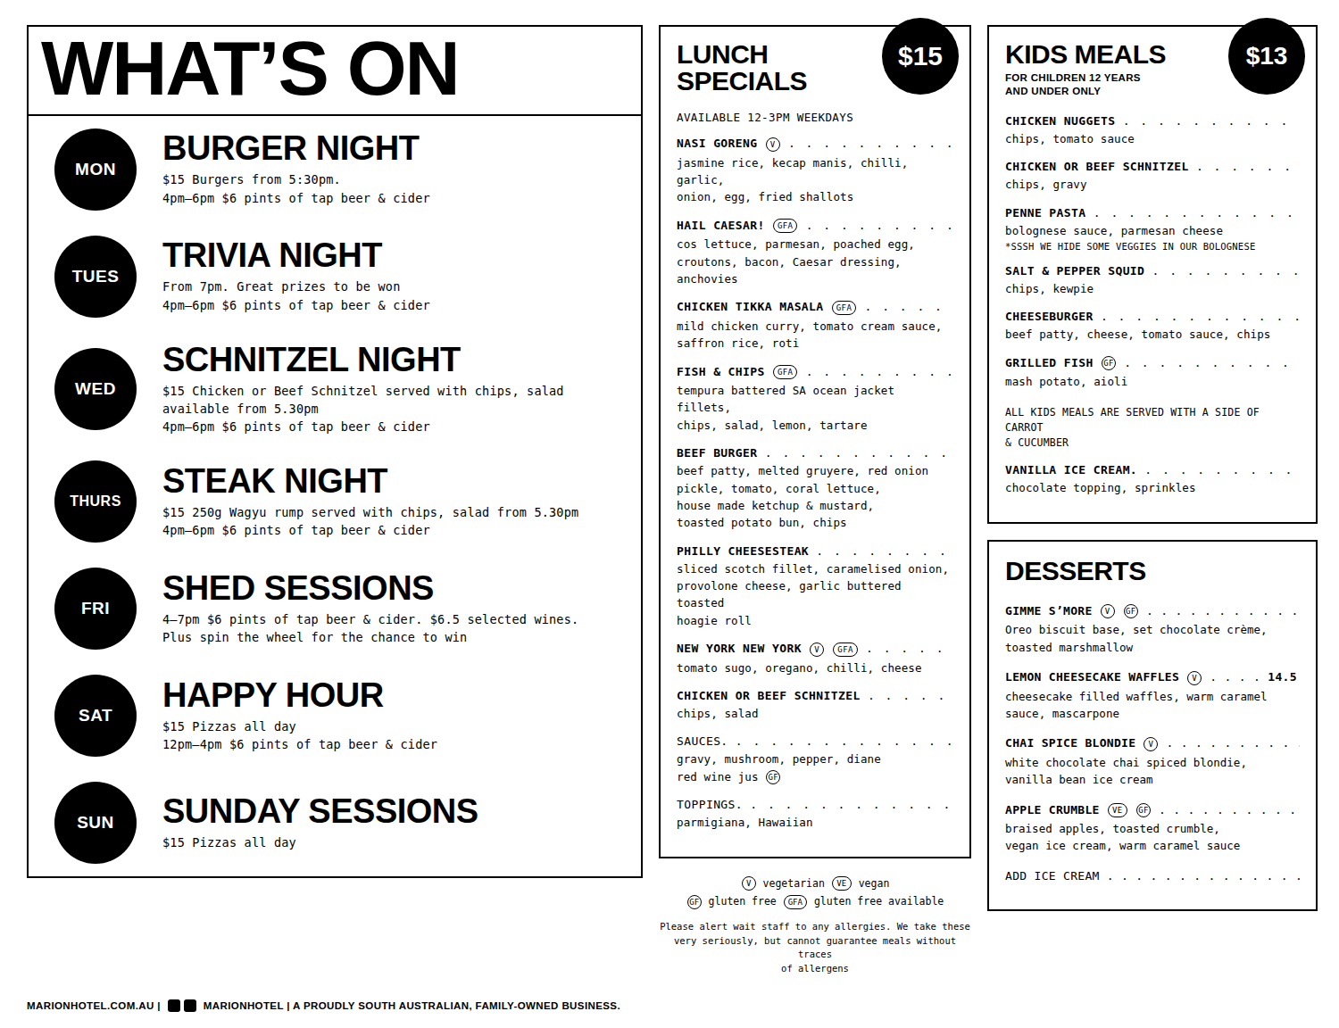WHAT’S ON
MON
BURGER NIGHT
$15 Burgers from 5:30pm.
4pm–6pm $6 pints of tap beer & cider
TUES
TRIVIA NIGHT
From 7pm. Great prizes to be won
4pm–6pm $6 pints of tap beer & cider
WED
SCHNITZEL NIGHT
$15 Chicken or Beef Schnitzel served with chips, salad
available from 5.30pm
4pm–6pm $6 pints of tap beer & cider
THURS
STEAK NIGHT
$15 250g Wagyu rump served with chips, salad from 5.30pm
4pm–6pm $6 pints of tap beer & cider
FRI
SHED SESSIONS
4–7pm $6 pints of tap beer & cider. $6.5 selected wines.
Plus spin the wheel for the chance to win
SAT
HAPPY HOUR
$15 Pizzas all day
12pm–4pm $6 pints of tap beer & cider
SUN
SUNDAY SESSIONS
$15 Pizzas all day
LUNCH SPECIALS
$15
AVAILABLE 12-3PM WEEKDAYS
NASI GORENG V . . . . . . . . . . . . . . . . . . . .
jasmine rice, kecap manis, chilli, garlic,
onion, egg, fried shallots
HAIL CAESAR! GFA . . . . . . . . . . . . . . . . . . .
cos lettuce, parmesan, poached egg,
croutons, bacon, Caesar dressing,
anchovies
CHICKEN TIKKA MASALA GFA . . . . . . . . . . .
mild chicken curry, tomato cream sauce,
saffron rice, roti
FISH & CHIPS GFA . . . . . . . . . . . . . . . . . . . .
tempura battered SA ocean jacket fillets,
chips, salad, lemon, tartare
BEEF BURGER . . . . . . . . . . . . . . . . . . . . . .
beef patty, melted gruyere, red onion
pickle, tomato, coral lettuce,
house made ketchup & mustard,
toasted potato bun, chips
PHILLY CHEESESTEAK . . . . . . . . . . . . . . . .
sliced scotch fillet, caramelised onion,
provolone cheese, garlic buttered toasted
hoagie roll
NEW YORK NEW YORK V GFA . . . . . . . . . . .
tomato sugo, oregano, chilli, cheese
CHICKEN OR BEEF SCHNITZEL . . . . . . . . .
chips, salad
SAUCES. . . . . . . . . . . . . . . . . . 2
gravy, mushroom, pepper, diane
red wine jus GF
TOPPINGS. . . . . . . . . . . . . . . . . 3
parmigiana, Hawaiian
V vegetarian VE vegan
GF gluten free GFA gluten free available
Please alert wait staff to any allergies. We take these
very seriously, but cannot guarantee meals without traces
of allergens
KIDS MEALS
FOR CHILDREN 12 YEARS
AND UNDER ONLY
$13
CHICKEN NUGGETS . . . . . . . . . . . . . . . . . .
chips, tomato sauce
CHICKEN OR BEEF SCHNITZEL . . . . . . . . .
chips, gravy
PENNE PASTA . . . . . . . . . . . . . . . . . . . . . .
bolognese sauce, parmesan cheese
*SSSH WE HIDE SOME VEGGIES IN OUR BOLOGNESE
SALT & PEPPER SQUID . . . . . . . . . . . . . . .
chips, kewpie
CHEESEBURGER . . . . . . . . . . . . . . . . . . . .
beef patty, cheese, tomato sauce, chips
GRILLED FISH GF . . . . . . . . . . . . . . . . . . . .
mash potato, aioli
ALL KIDS MEALS ARE SERVED WITH A SIDE OF CARROT
& CUCUMBER
VANILLA ICE CREAM. . . . . . . . . . . . . . . 4.5
chocolate topping, sprinkles
DESSERTS
GIMME S’MORE V GF . . . . . . . . . . . . . . . 13
Oreo biscuit base, set chocolate crème,
toasted marshmallow
LEMON CHEESECAKE WAFFLES V . . . . 14.5
cheesecake filled waffles, warm caramel
sauce, mascarpone
CHAI SPICE BLONDIE V . . . . . . . . . . . 13.5
white chocolate chai spiced blondie,
vanilla bean ice cream
APPLE CRUMBLE VE GF . . . . . . . . . . . . . 12
braised apples, toasted crumble,
vegan ice cream, warm caramel sauce
ADD ICE CREAM . . . . . . . . . . . . . . 2
MARIONHOTEL.COM.AU | MARIONHOTEL | A PROUDLY SOUTH AUSTRALIAN, FAMILY-OWNED BUSINESS.